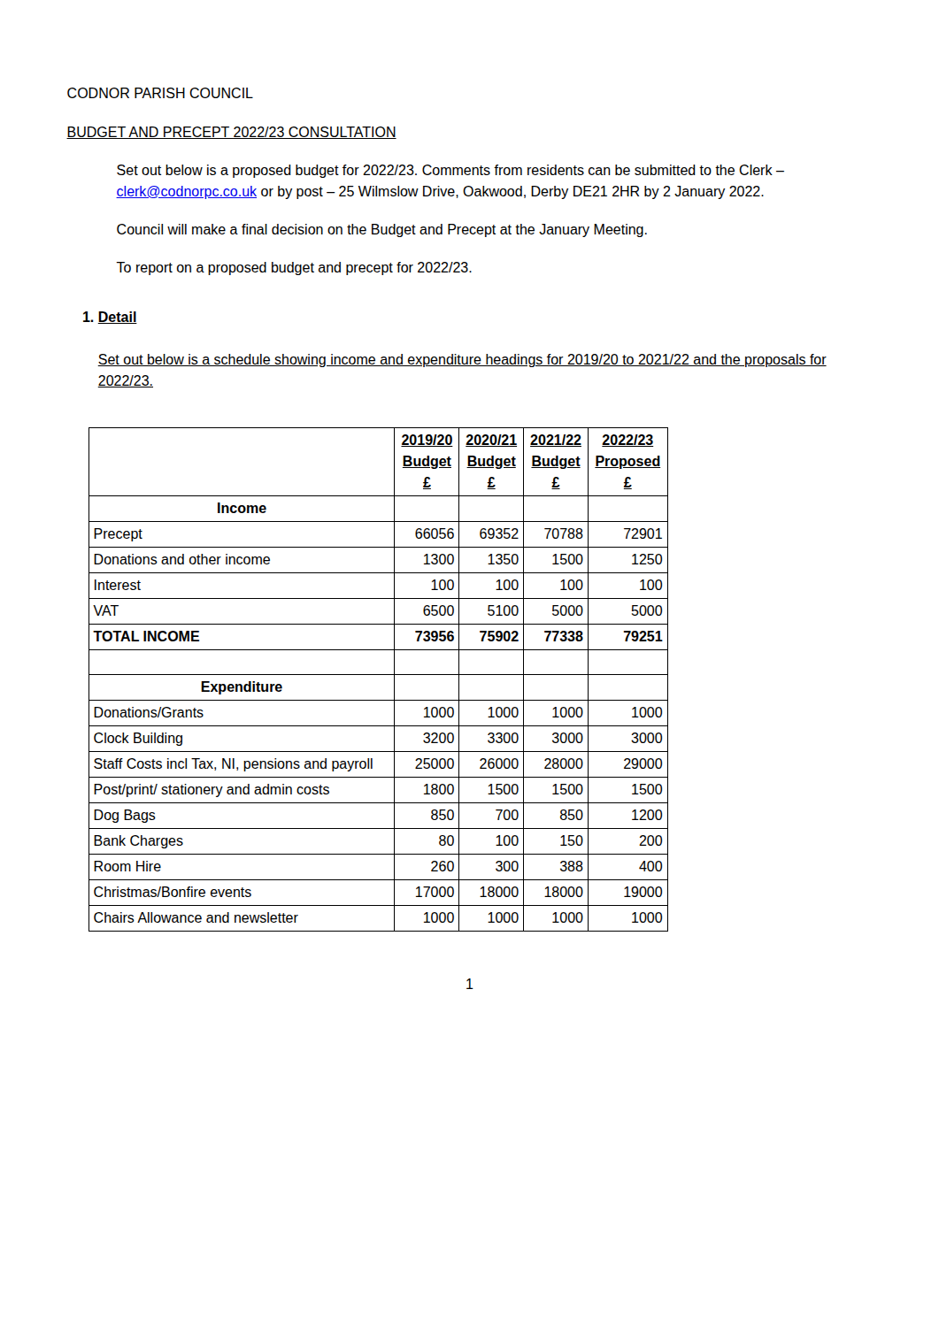CODNOR PARISH COUNCIL
BUDGET AND PRECEPT 2022/23 CONSULTATION
Set out below is a proposed budget for 2022/23. Comments from residents can be submitted to the Clerk – clerk@codnorpc.co.uk or by post – 25 Wilmslow Drive, Oakwood, Derby DE21 2HR by 2 January 2022.
Council will make a final decision on the Budget and Precept at the January Meeting.
To report on a proposed budget and precept for 2022/23.
Detail
Set out below is a schedule showing income and expenditure headings for 2019/20 to 2021/22 and the proposals for 2022/23.
| | 2019/20 Budget £ | 2020/21 Budget £ | 2021/22 Budget £ | 2022/23 Proposed £ |
| --- | --- | --- | --- | --- |
| Income | | | | |
| Precept | 66056 | 69352 | 70788 | 72901 |
| Donations and other income | 1300 | 1350 | 1500 | 1250 |
| Interest | 100 | 100 | 100 | 100 |
| VAT | 6500 | 5100 | 5000 | 5000 |
| TOTAL INCOME | 73956 | 75902 | 77338 | 79251 |
| Expenditure | | | | |
| Donations/Grants | 1000 | 1000 | 1000 | 1000 |
| Clock Building | 3200 | 3300 | 3000 | 3000 |
| Staff Costs incl Tax, NI, pensions and payroll | 25000 | 26000 | 28000 | 29000 |
| Post/print/ stationery and admin costs | 1800 | 1500 | 1500 | 1500 |
| Dog Bags | 850 | 700 | 850 | 1200 |
| Bank Charges | 80 | 100 | 150 | 200 |
| Room Hire | 260 | 300 | 388 | 400 |
| Christmas/Bonfire events | 17000 | 18000 | 18000 | 19000 |
| Chairs Allowance and newsletter | 1000 | 1000 | 1000 | 1000 |
1